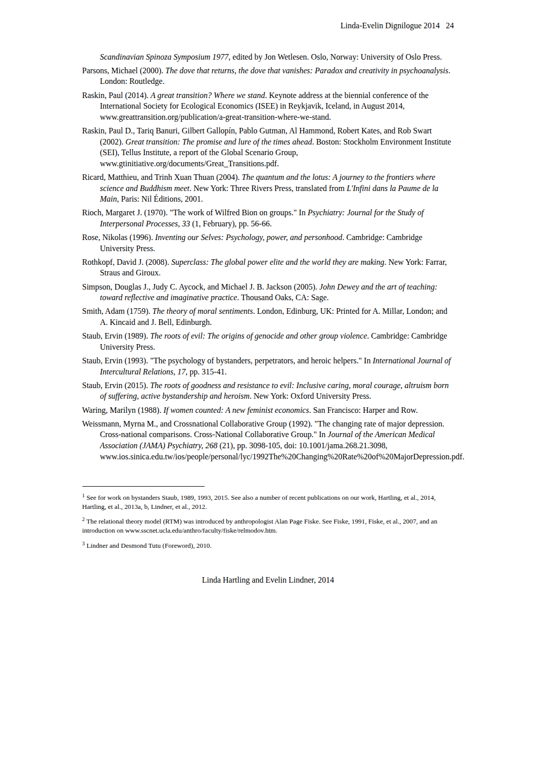Linda-Evelin Dignilogue 2014 24
Scandinavian Spinoza Symposium 1977, edited by Jon Wetlesen. Oslo, Norway: University of Oslo Press.
Parsons, Michael (2000). The dove that returns, the dove that vanishes: Paradox and creativity in psychoanalysis. London: Routledge.
Raskin, Paul (2014). A great transition? Where we stand. Keynote address at the biennial conference of the International Society for Ecological Economics (ISEE) in Reykjavik, Iceland, in August 2014, www.greattransition.org/publication/a-great-transition-where-we-stand.
Raskin, Paul D., Tariq Banuri, Gilbert Gallopín, Pablo Gutman, Al Hammond, Robert Kates, and Rob Swart (2002). Great transition: The promise and lure of the times ahead. Boston: Stockholm Environment Institute (SEI), Tellus Institute, a report of the Global Scenario Group, www.gtinitiative.org/documents/Great_Transitions.pdf.
Ricard, Matthieu, and Trinh Xuan Thuan (2004). The quantum and the lotus: A journey to the frontiers where science and Buddhism meet. New York: Three Rivers Press, translated from L'Infini dans la Paume de la Main, Paris: Nil Éditions, 2001.
Rioch, Margaret J. (1970). "The work of Wilfred Bion on groups." In Psychiatry: Journal for the Study of Interpersonal Processes, 33 (1, February), pp. 56-66.
Rose, Nikolas (1996). Inventing our Selves: Psychology, power, and personhood. Cambridge: Cambridge University Press.
Rothkopf, David J. (2008). Superclass: The global power elite and the world they are making. New York: Farrar, Straus and Giroux.
Simpson, Douglas J., Judy C. Aycock, and Michael J. B. Jackson (2005). John Dewey and the art of teaching: toward reflective and imaginative practice. Thousand Oaks, CA: Sage.
Smith, Adam (1759). The theory of moral sentiments. London, Edinburg, UK: Printed for A. Millar, London; and A. Kincaid and J. Bell, Edinburgh.
Staub, Ervin (1989). The roots of evil: The origins of genocide and other group violence. Cambridge: Cambridge University Press.
Staub, Ervin (1993). "The psychology of bystanders, perpetrators, and heroic helpers." In International Journal of Intercultural Relations, 17, pp. 315-41.
Staub, Ervin (2015). The roots of goodness and resistance to evil: Inclusive caring, moral courage, altruism born of suffering, active bystandership and heroism. New York: Oxford University Press.
Waring, Marilyn (1988). If women counted: A new feminist economics. San Francisco: Harper and Row.
Weissmann, Myrna M., and Crossnational Collaborative Group (1992). "The changing rate of major depression. Cross-national comparisons. Cross-National Collaborative Group." In Journal of the American Medical Association (JAMA) Psychiatry, 268 (21), pp. 3098-105, doi: 10.1001/jama.268.21.3098, www.ios.sinica.edu.tw/ios/people/personal/lyc/1992The%20Changing%20Rate%20of%20MajorDepression.pdf.
1 See for work on bystanders Staub, 1989, 1993, 2015. See also a number of recent publications on our work, Hartling, et al., 2014, Hartling, et al., 2013a, b, Lindner, et al., 2012.
2 The relational theory model (RTM) was introduced by anthropologist Alan Page Fiske. See Fiske, 1991, Fiske, et al., 2007, and an introduction on www.sscnet.ucla.edu/anthro/faculty/fiske/relmodov.htm.
3 Lindner and Desmond Tutu (Foreword), 2010.
Linda Hartling and Evelin Lindner, 2014